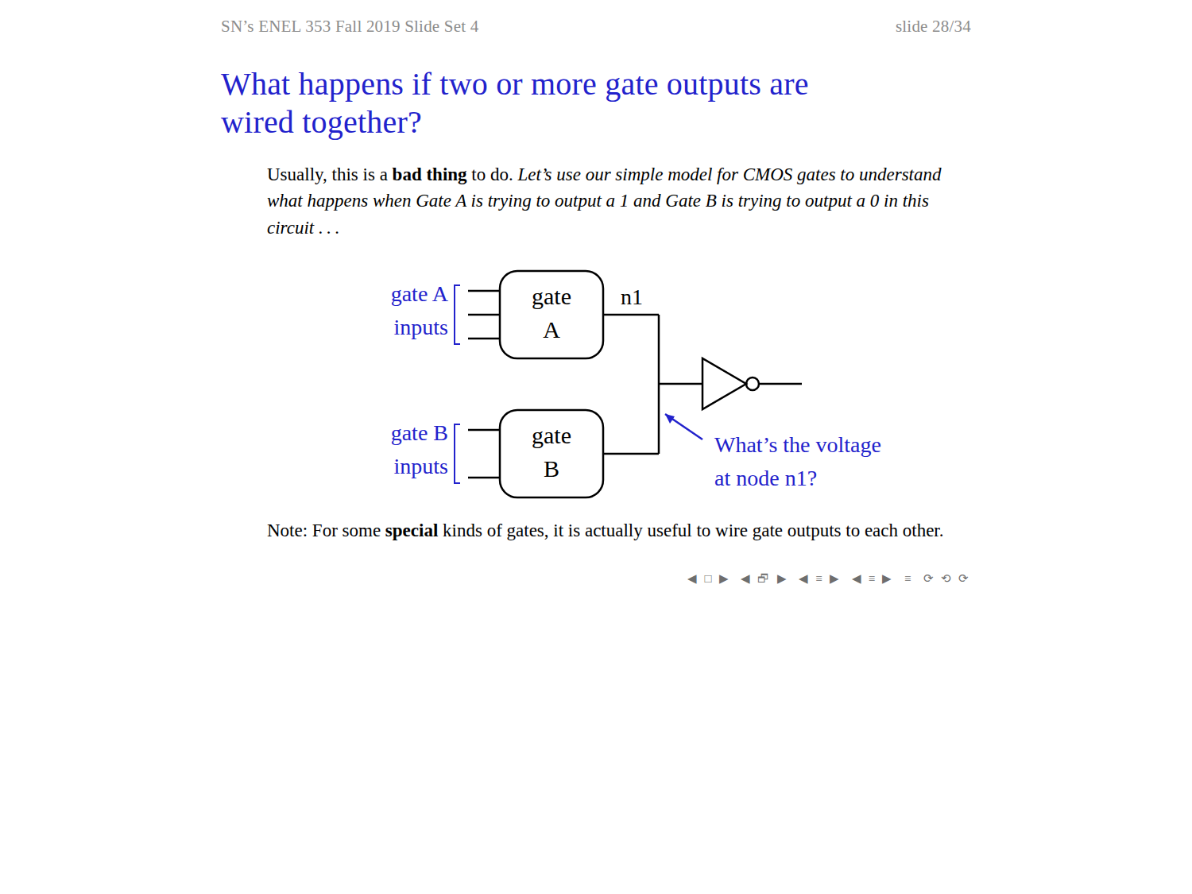SN’s ENEL 353 Fall 2019 Slide Set 4
slide 28/34
What happens if two or more gate outputs are
wired together?
Usually, this is a bad thing to do. Let’s use our simple model for CMOS gates to understand what happens when Gate A is trying to output a 1 and Gate B is trying to output a 0 in this circuit . . .
gate A gate A inputs gate B gate B inputs n1 What’s the voltage at node n1?
Note: For some special kinds of gates, it is actually useful to wire gate outputs to each other.
◀ □ ▶ ◀ 🗗 ▶ ◀ ≡ ▶ ◀ ≡ ▶ ≡ ⟳ ⟲ ⟳